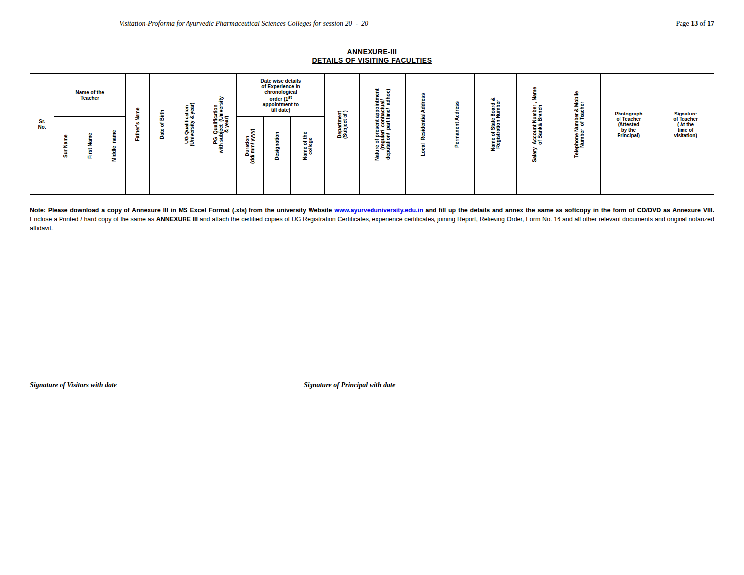Visitation-Proforma for Ayurvedic Pharmaceutical Sciences Colleges for session 20 - 20
Page 13 of 17
ANNEXURE-III
DETAILS OF VISITING FACULTIES
| Sr. No. | Name of the Teacher | Father's Name | Date of Birth | UG Qualification (University & year) | PG Qualification with subject (University & year) | Date wise details of Experience in chronological order (1 st appointment to till date) | Department (Subject of ) | Nature of present appointment (regular/ contractual/ deputation/ part time/ adhoc) | Local Residential Address | Permanent Address | Name of State Board & Registration Number | Salary Account Number , Name of Bank& Branch | Telephone Number & Mobile Number of Teacher | Photograph of Teacher (Attested by the Principal) | Signature of Teacher ( At the time of visitation) |
| --- | --- | --- | --- | --- | --- | --- | --- | --- | --- | --- | --- | --- | --- | --- | --- |
| Sur Name | First Name | Middle name | Duration (dd/ mm/ yyyy) | Designation | Name of the college |
Note: Please download a copy of Annexure III in MS Excel Format (.xls) from the university Website www.ayurveduniversity.edu.in and fill up the details and annex the same as softcopy in the form of CD/DVD as Annexure VIII. Enclose a Printed / hard copy of the same as ANNEXURE III and attach the certified copies of UG Registration Certificates, experience certificates, joining Report, Relieving Order, Form No. 16 and all other relevant documents and original notarized affidavit.
Signature of Visitors with date
Signature of Principal with date